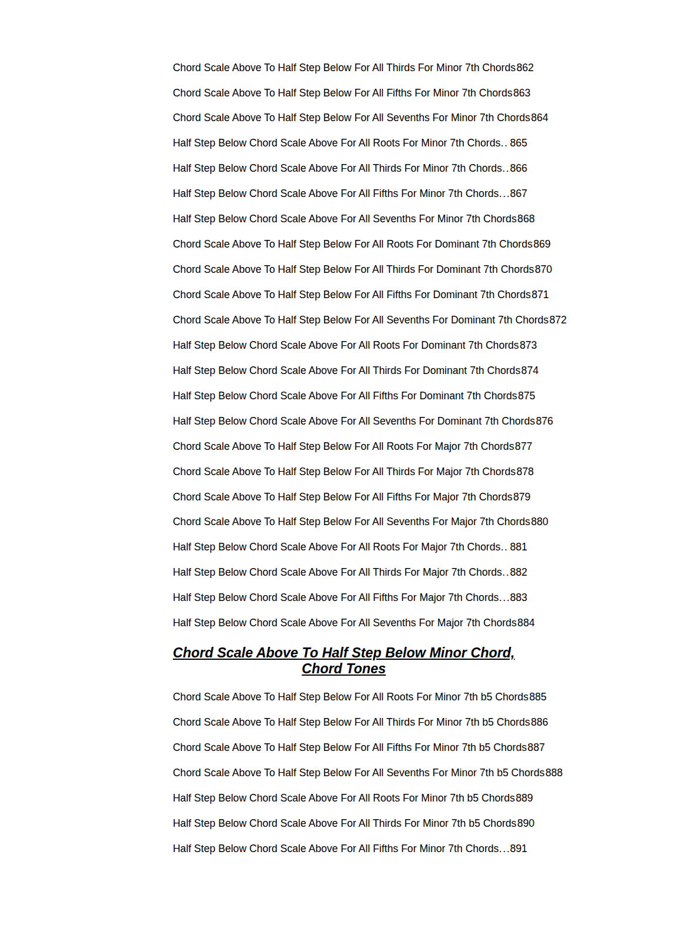Chord Scale Above To Half Step Below For All Thirds For Minor 7th Chords...................................... 862
Chord Scale Above To Half Step Below For All Fifths For Minor 7th Chords........................................ 863
Chord Scale Above To Half Step Below For All Sevenths For Minor 7th Chords................................. 864
Half Step Below Chord Scale Above For All Roots For Minor 7th Chords............................................ 865
Half Step Below Chord Scale Above For All Thirds For Minor 7th Chords........................................... 866
Half Step Below Chord Scale Above For All Fifths For Minor 7th Chords............................................ 867
Half Step Below Chord Scale Above For All Sevenths For Minor 7th Chords....................................... 868
Chord Scale Above To Half Step Below For All Roots For Dominant 7th Chords................................. 869
Chord Scale Above To Half Step Below For All Thirds For Dominant 7th Chords................................ 870
Chord Scale Above To Half Step Below For All Fifths For Dominant 7th Chords................................. 871
Chord Scale Above To Half Step Below For All Sevenths For Dominant 7th Chords............................ 872
Half Step Below Chord Scale Above For All Roots For Dominant 7th Chords...................................... 873
Half Step Below Chord Scale Above For All Thirds For Dominant 7th Chords..................................... 874
Half Step Below Chord Scale Above For All Fifths For Dominant 7th Chords...................................... 875
Half Step Below Chord Scale Above For All Sevenths For Dominant 7th Chords................................ 876
Chord Scale Above To Half Step Below For All Roots For Major 7th Chords........................................ 877
Chord Scale Above To Half Step Below For All Thirds For Major 7th Chords....................................... 878
Chord Scale Above To Half Step Below For All Fifths For Major 7th Chords........................................ 879
Chord Scale Above To Half Step Below For All Sevenths For Major 7th Chords.................................. 880
Half Step Below Chord Scale Above For All Roots For Major 7th Chords............................................ 881
Half Step Below Chord Scale Above For All Thirds For Major 7th Chords........................................... 882
Half Step Below Chord Scale Above For All Fifths For Major 7th Chords............................................ 883
Half Step Below Chord Scale Above For All Sevenths For Major 7th Chords....................................... 884
Chord Scale Above To Half Step Below Minor Chord, Chord Tones
Chord Scale Above To Half Step Below For All Roots For Minor 7th b5 Chords.................................. 885
Chord Scale Above To Half Step Below For All Thirds For Minor 7th b5 Chords................................. 886
Chord Scale Above To Half Step Below For All Fifths For Minor 7th b5 Chords.................................. 887
Chord Scale Above To Half Step Below For All Sevenths For Minor 7th b5 Chords............................ 888
Half Step Below Chord Scale Above For All Roots For Minor 7th b5 Chords....................................... 889
Half Step Below Chord Scale Above For All Thirds For Minor 7th b5 Chords...................................... 890
Half Step Below Chord Scale Above For All Fifths For Minor 7th Chords............................................ 891